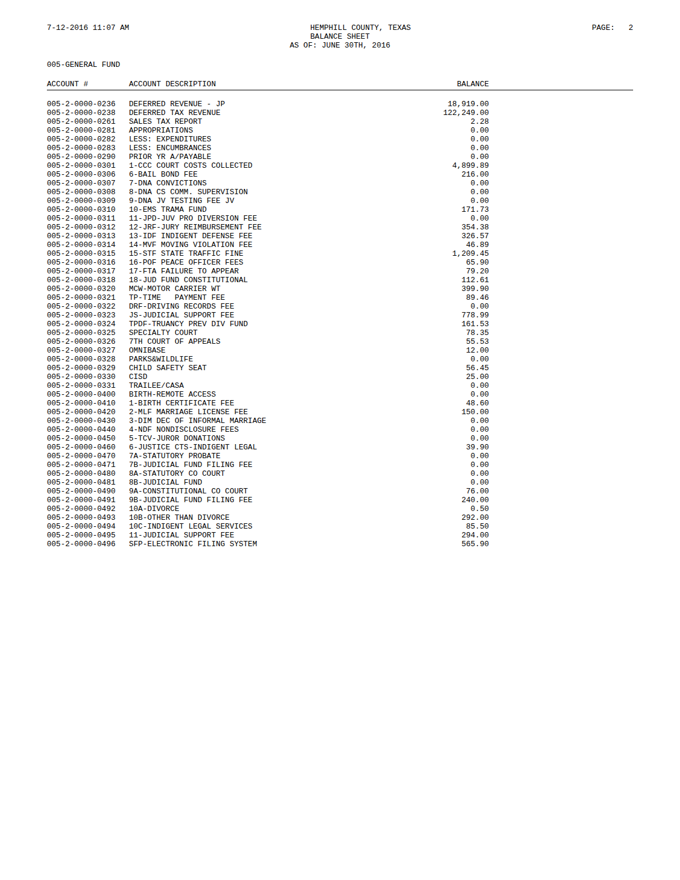7-12-2016 11:07 AM HEMPHILL COUNTY, TEXAS PAGE: 2
BALANCE SHEET
AS OF: JUNE 30TH, 2016
005-GENERAL FUND
| ACCOUNT # | ACCOUNT DESCRIPTION | BALANCE | |
| --- | --- | --- | --- |
| 005-2-0000-0236 | DEFERRED REVENUE - JP | 18,919.00 | |
| 005-2-0000-0238 | DEFERRED TAX REVENUE | 122,249.00 | |
| 005-2-0000-0261 | SALES TAX REPORT | 2.28 | |
| 005-2-0000-0281 | APPROPRIATIONS | 0.00 | |
| 005-2-0000-0282 | LESS: EXPENDITURES | 0.00 | |
| 005-2-0000-0283 | LESS: ENCUMBRANCES | 0.00 | |
| 005-2-0000-0290 | PRIOR YR A/PAYABLE | 0.00 | |
| 005-2-0000-0301 | 1-CCC COURT COSTS COLLECTED | 4,899.89 | |
| 005-2-0000-0306 | 6-BAIL BOND FEE | 216.00 | |
| 005-2-0000-0307 | 7-DNA CONVICTIONS | 0.00 | |
| 005-2-0000-0308 | 8-DNA CS COMM. SUPERVISION | 0.00 | |
| 005-2-0000-0309 | 9-DNA JV TESTING FEE JV | 0.00 | |
| 005-2-0000-0310 | 10-EMS TRAMA FUND | 171.73 | |
| 005-2-0000-0311 | 11-JPD-JUV PRO DIVERSION FEE | 0.00 | |
| 005-2-0000-0312 | 12-JRF-JURY REIMBURSEMENT FEE | 354.38 | |
| 005-2-0000-0313 | 13-IDF INDIGENT DEFENSE FEE | 326.57 | |
| 005-2-0000-0314 | 14-MVF MOVING VIOLATION FEE | 46.89 | |
| 005-2-0000-0315 | 15-STF STATE TRAFFIC FINE | 1,209.45 | |
| 005-2-0000-0316 | 16-POF PEACE OFFICER FEES | 65.90 | |
| 005-2-0000-0317 | 17-FTA FAILURE TO APPEAR | 79.20 | |
| 005-2-0000-0318 | 18-JUD FUND CONSTITUTIONAL | 112.61 | |
| 005-2-0000-0320 | MCW-MOTOR CARRIER WT | 399.90 | |
| 005-2-0000-0321 | TP-TIME PAYMENT FEE | 89.46 | |
| 005-2-0000-0322 | DRF-DRIVING RECORDS FEE | 0.00 | |
| 005-2-0000-0323 | JS-JUDICIAL SUPPORT FEE | 778.99 | |
| 005-2-0000-0324 | TPDF-TRUANCY PREV DIV FUND | 161.53 | |
| 005-2-0000-0325 | SPECIALTY COURT | 78.35 | |
| 005-2-0000-0326 | 7TH COURT OF APPEALS | 55.53 | |
| 005-2-0000-0327 | OMNIBASE | 12.00 | |
| 005-2-0000-0328 | PARKS&WILDLIFE | 0.00 | |
| 005-2-0000-0329 | CHILD SAFETY SEAT | 56.45 | |
| 005-2-0000-0330 | CISD | 25.00 | |
| 005-2-0000-0331 | TRAILEE/CASA | 0.00 | |
| 005-2-0000-0400 | BIRTH-REMOTE ACCESS | 0.00 | |
| 005-2-0000-0410 | 1-BIRTH CERTIFICATE FEE | 48.60 | |
| 005-2-0000-0420 | 2-MLF MARRIAGE LICENSE FEE | 150.00 | |
| 005-2-0000-0430 | 3-DIM DEC OF INFORMAL MARRIAGE | 0.00 | |
| 005-2-0000-0440 | 4-NDF NONDISCLOSURE FEES | 0.00 | |
| 005-2-0000-0450 | 5-TCV-JUROR DONATIONS | 0.00 | |
| 005-2-0000-0460 | 6-JUSTICE CTS-INDIGENT LEGAL | 39.90 | |
| 005-2-0000-0470 | 7A-STATUTORY PROBATE | 0.00 | |
| 005-2-0000-0471 | 7B-JUDICIAL FUND FILING FEE | 0.00 | |
| 005-2-0000-0480 | 8A-STATUTORY CO COURT | 0.00 | |
| 005-2-0000-0481 | 8B-JUDICIAL FUND | 0.00 | |
| 005-2-0000-0490 | 9A-CONSTITUTIONAL CO COURT | 76.00 | |
| 005-2-0000-0491 | 9B-JUDICIAL FUND FILING FEE | 240.00 | |
| 005-2-0000-0492 | 10A-DIVORCE | 0.50 | |
| 005-2-0000-0493 | 10B-OTHER THAN DIVORCE | 292.00 | |
| 005-2-0000-0494 | 10C-INDIGENT LEGAL SERVICES | 85.50 | |
| 005-2-0000-0495 | 11-JUDICIAL SUPPORT FEE | 294.00 | |
| 005-2-0000-0496 | SFP-ELECTRONIC FILING SYSTEM | 565.90 | |